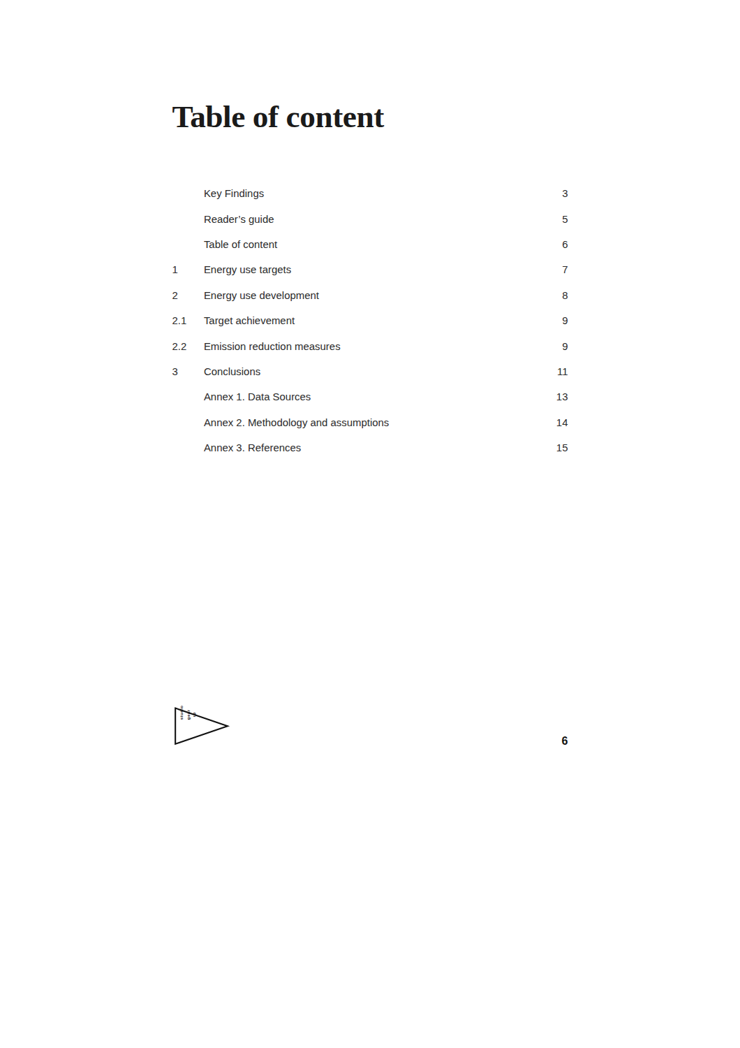Table of content
| | Key Findings | 3 |
| | Reader’s guide | 5 |
| | Table of content | 6 |
| 1 | Energy use targets | 7 |
| 2 | Energy use development | 8 |
| 2.1 | Target achievement | 9 |
| 2.2 | Emission reduction measures | 9 |
| 3 | Conclusions | 11 |
| | Annex 1. Data Sources | 13 |
| | Annex 2. Methodology and assumptions | 14 |
| | Annex 3. References | 15 |
studio gear up
6